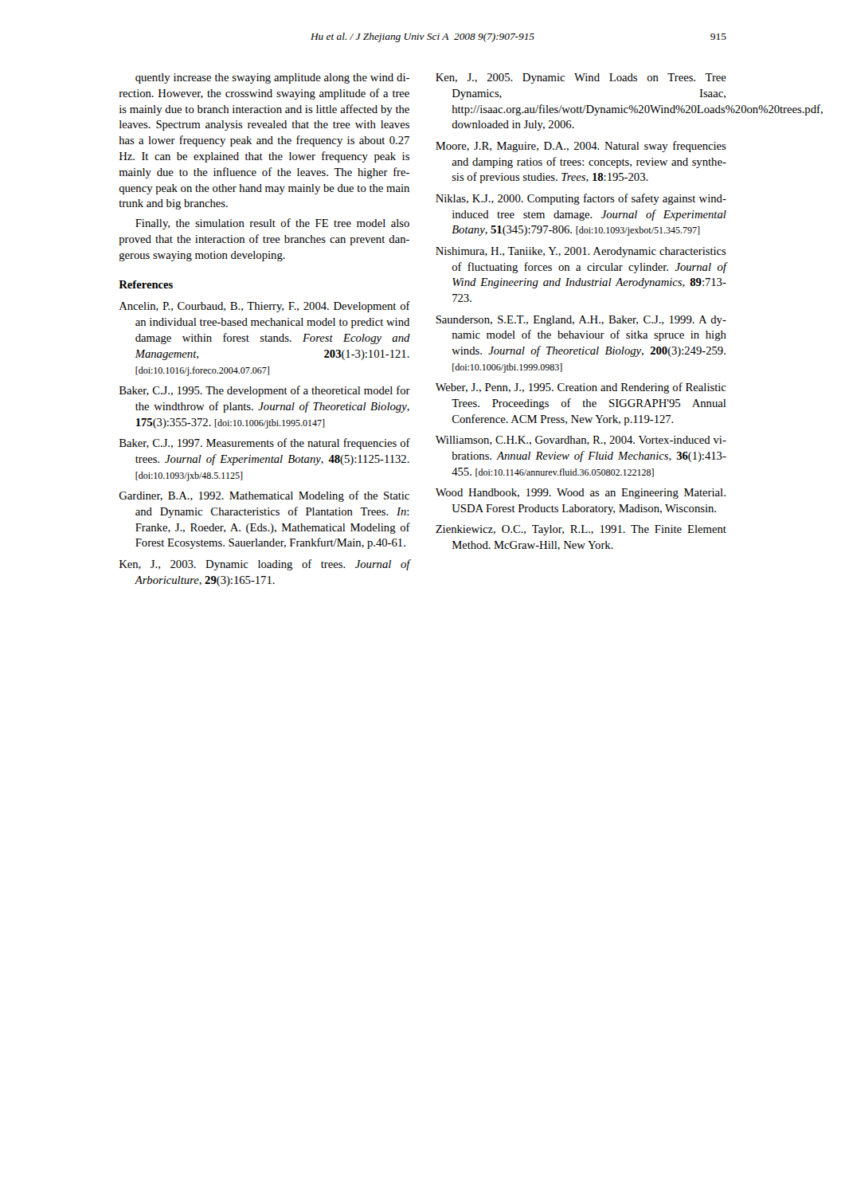Hu et al. / J Zhejiang Univ Sci A 2008 9(7):907-915
915
quently increase the swaying amplitude along the wind direction. However, the crosswind swaying amplitude of a tree is mainly due to branch interaction and is little affected by the leaves. Spectrum analysis revealed that the tree with leaves has a lower frequency peak and the frequency is about 0.27 Hz. It can be explained that the lower frequency peak is mainly due to the influence of the leaves. The higher frequency peak on the other hand may mainly be due to the main trunk and big branches.
Finally, the simulation result of the FE tree model also proved that the interaction of tree branches can prevent dangerous swaying motion developing.
References
Ancelin, P., Courbaud, B., Thierry, F., 2004. Development of an individual tree-based mechanical model to predict wind damage within forest stands. Forest Ecology and Management, 203(1-3):101-121. [doi:10.1016/j.foreco.2004.07.067]
Baker, C.J., 1995. The development of a theoretical model for the windthrow of plants. Journal of Theoretical Biology, 175(3):355-372. [doi:10.1006/jtbi.1995.0147]
Baker, C.J., 1997. Measurements of the natural frequencies of trees. Journal of Experimental Botany, 48(5):1125-1132. [doi:10.1093/jxb/48.5.1125]
Gardiner, B.A., 1992. Mathematical Modeling of the Static and Dynamic Characteristics of Plantation Trees. In: Franke, J., Roeder, A. (Eds.), Mathematical Modeling of Forest Ecosystems. Sauerlander, Frankfurt/Main, p.40-61.
Ken, J., 2003. Dynamic loading of trees. Journal of Arboriculture, 29(3):165-171.
Ken, J., 2005. Dynamic Wind Loads on Trees. Tree Dynamics, Isaac, http://isaac.org.au/files/wott/Dynamic%20Wind%20Loads%20on%20trees.pdf, downloaded in July, 2006.
Moore, J.R, Maguire, D.A., 2004. Natural sway frequencies and damping ratios of trees: concepts, review and synthesis of previous studies. Trees, 18:195-203.
Niklas, K.J., 2000. Computing factors of safety against wind-induced tree stem damage. Journal of Experimental Botany, 51(345):797-806. [doi:10.1093/jexbot/51.345.797]
Nishimura, H., Taniike, Y., 2001. Aerodynamic characteristics of fluctuating forces on a circular cylinder. Journal of Wind Engineering and Industrial Aerodynamics, 89:713-723.
Saunderson, S.E.T., England, A.H., Baker, C.J., 1999. A dynamic model of the behaviour of sitka spruce in high winds. Journal of Theoretical Biology, 200(3):249-259. [doi:10.1006/jtbi.1999.0983]
Weber, J., Penn, J., 1995. Creation and Rendering of Realistic Trees. Proceedings of the SIGGRAPH'95 Annual Conference. ACM Press, New York, p.119-127.
Williamson, C.H.K., Govardhan, R., 2004. Vortex-induced vibrations. Annual Review of Fluid Mechanics, 36(1):413-455. [doi:10.1146/annurev.fluid.36.050802.122128]
Wood Handbook, 1999. Wood as an Engineering Material. USDA Forest Products Laboratory, Madison, Wisconsin.
Zienkiewicz, O.C., Taylor, R.L., 1991. The Finite Element Method. McGraw-Hill, New York.